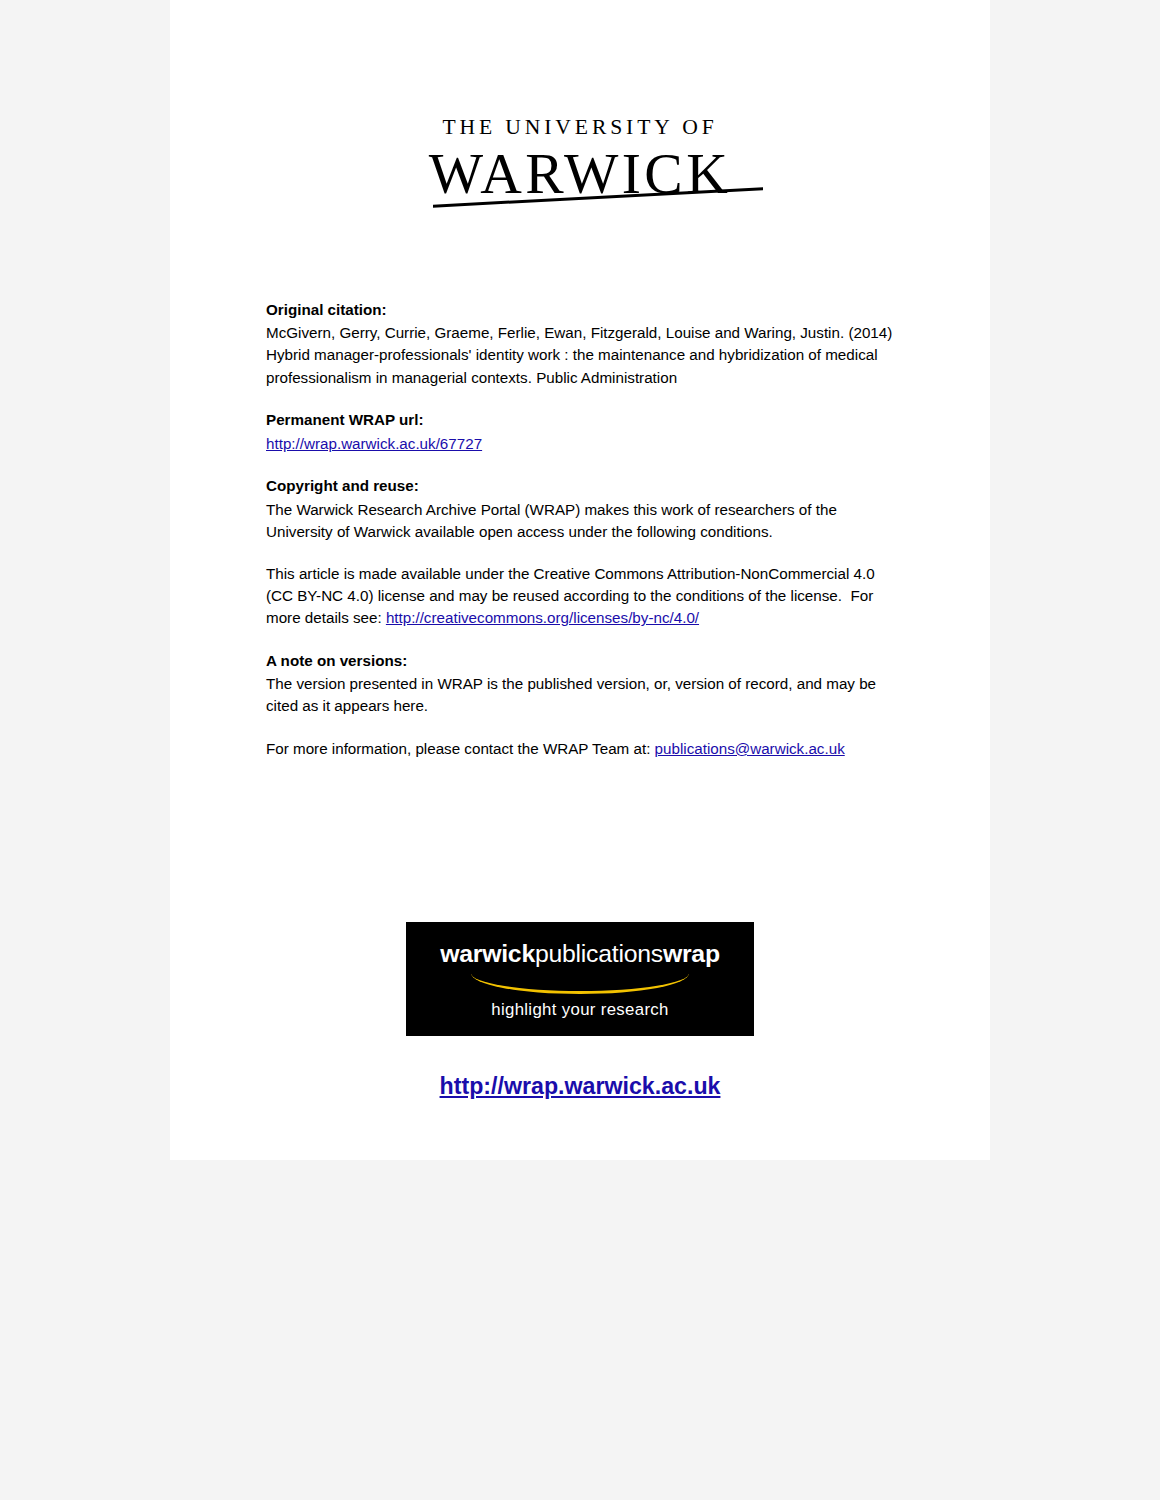The University of
Warwick
Original citation:
McGivern, Gerry, Currie, Graeme, Ferlie, Ewan, Fitzgerald, Louise and Waring, Justin. (2014) Hybrid manager-professionals' identity work : the maintenance and hybridization of medical professionalism in managerial contexts. Public Administration
Permanent WRAP url:
http://wrap.warwick.ac.uk/67727
Copyright and reuse:
The Warwick Research Archive Portal (WRAP) makes this work of researchers of the University of Warwick available open access under the following conditions.
This article is made available under the Creative Commons Attribution-NonCommercial 4.0 (CC BY-NC 4.0) license and may be reused according to the conditions of the license. For more details see: http://creativecommons.org/licenses/by-nc/4.0/
A note on versions:
The version presented in WRAP is the published version, or, version of record, and may be cited as it appears here.
For more information, please contact the WRAP Team at: publications@warwick.ac.uk
warwickpublicationswrap
highlight your research
http://wrap.warwick.ac.uk